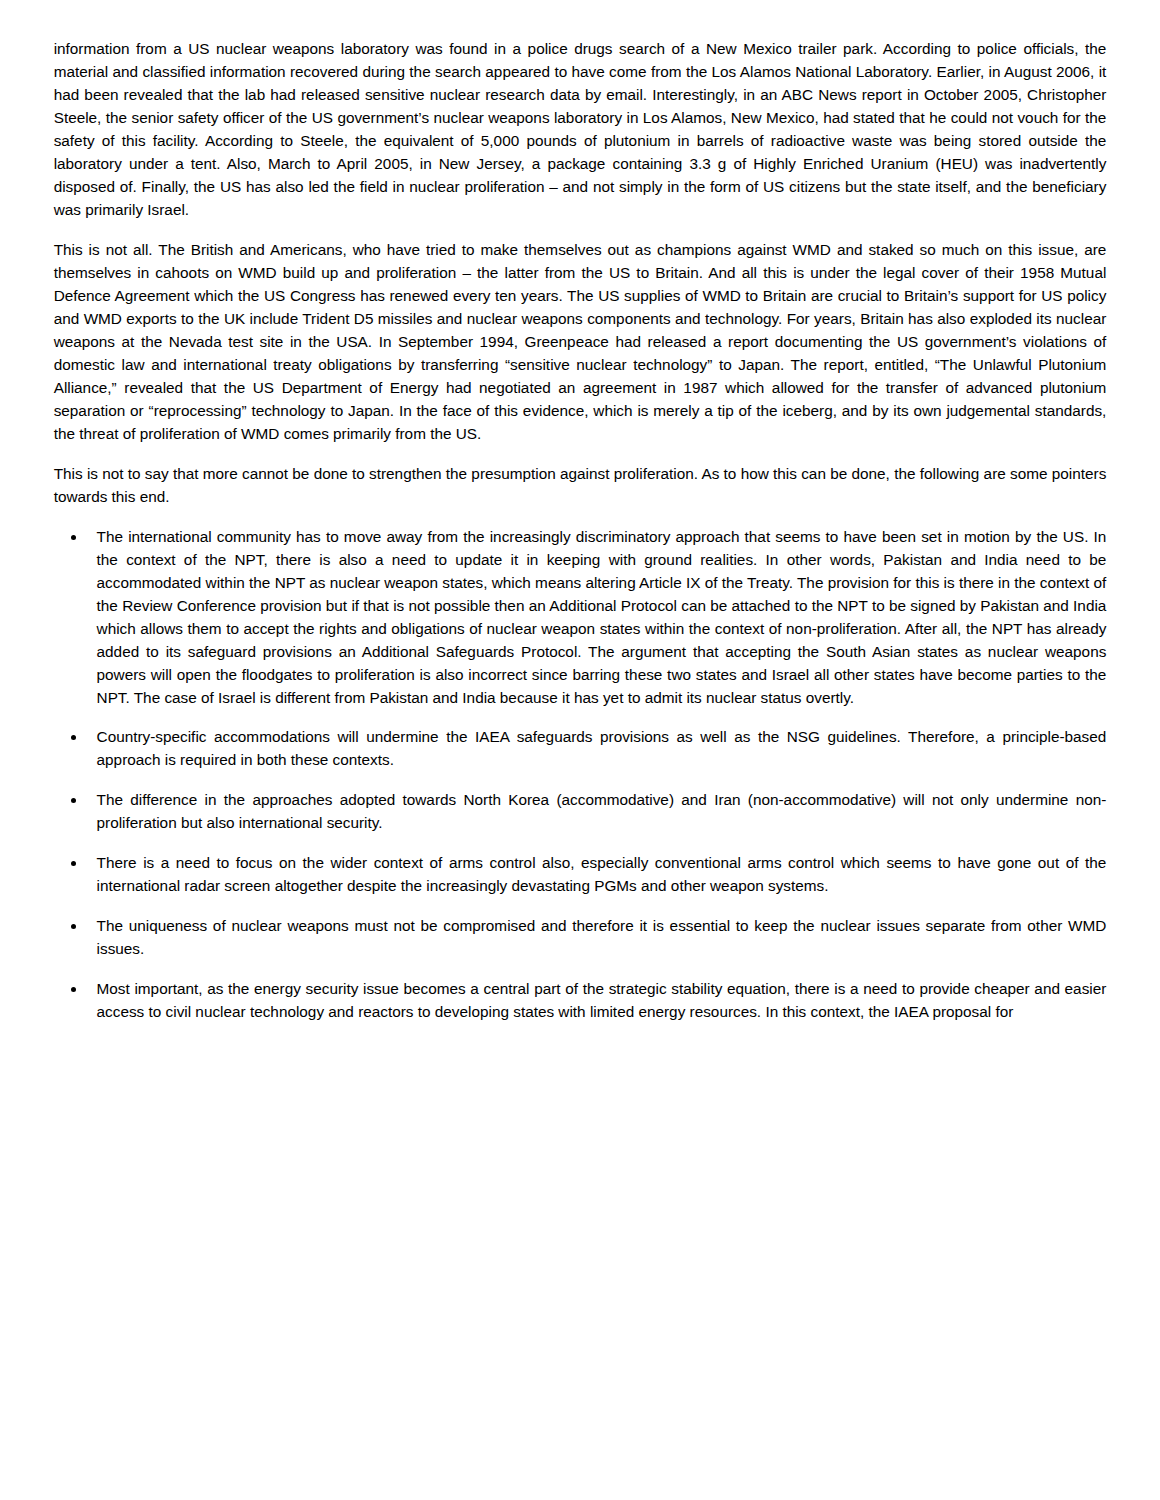information from a US nuclear weapons laboratory was found in a police drugs search of a New Mexico trailer park. According to police officials, the material and classified information recovered during the search appeared to have come from the Los Alamos National Laboratory. Earlier, in August 2006, it had been revealed that the lab had released sensitive nuclear research data by email. Interestingly, in an ABC News report in October 2005, Christopher Steele, the senior safety officer of the US government’s nuclear weapons laboratory in Los Alamos, New Mexico, had stated that he could not vouch for the safety of this facility. According to Steele, the equivalent of 5,000 pounds of plutonium in barrels of radioactive waste was being stored outside the laboratory under a tent. Also, March to April 2005, in New Jersey, a package containing 3.3 g of Highly Enriched Uranium (HEU) was inadvertently disposed of. Finally, the US has also led the field in nuclear proliferation – and not simply in the form of US citizens but the state itself, and the beneficiary was primarily Israel.
This is not all. The British and Americans, who have tried to make themselves out as champions against WMD and staked so much on this issue, are themselves in cahoots on WMD build up and proliferation – the latter from the US to Britain. And all this is under the legal cover of their 1958 Mutual Defence Agreement which the US Congress has renewed every ten years. The US supplies of WMD to Britain are crucial to Britain’s support for US policy and WMD exports to the UK include Trident D5 missiles and nuclear weapons components and technology. For years, Britain has also exploded its nuclear weapons at the Nevada test site in the USA. In September 1994, Greenpeace had released a report documenting the US government’s violations of domestic law and international treaty obligations by transferring “sensitive nuclear technology” to Japan. The report, entitled, “The Unlawful Plutonium Alliance,” revealed that the US Department of Energy had negotiated an agreement in 1987 which allowed for the transfer of advanced plutonium separation or “reprocessing” technology to Japan. In the face of this evidence, which is merely a tip of the iceberg, and by its own judgemental standards, the threat of proliferation of WMD comes primarily from the US.
This is not to say that more cannot be done to strengthen the presumption against proliferation. As to how this can be done, the following are some pointers towards this end.
The international community has to move away from the increasingly discriminatory approach that seems to have been set in motion by the US. In the context of the NPT, there is also a need to update it in keeping with ground realities. In other words, Pakistan and India need to be accommodated within the NPT as nuclear weapon states, which means altering Article IX of the Treaty. The provision for this is there in the context of the Review Conference provision but if that is not possible then an Additional Protocol can be attached to the NPT to be signed by Pakistan and India which allows them to accept the rights and obligations of nuclear weapon states within the context of non-proliferation. After all, the NPT has already added to its safeguard provisions an Additional Safeguards Protocol. The argument that accepting the South Asian states as nuclear weapons powers will open the floodgates to proliferation is also incorrect since barring these two states and Israel all other states have become parties to the NPT. The case of Israel is different from Pakistan and India because it has yet to admit its nuclear status overtly.
Country-specific accommodations will undermine the IAEA safeguards provisions as well as the NSG guidelines. Therefore, a principle-based approach is required in both these contexts.
The difference in the approaches adopted towards North Korea (accommodative) and Iran (non-accommodative) will not only undermine non-proliferation but also international security.
There is a need to focus on the wider context of arms control also, especially conventional arms control which seems to have gone out of the international radar screen altogether despite the increasingly devastating PGMs and other weapon systems.
The uniqueness of nuclear weapons must not be compromised and therefore it is essential to keep the nuclear issues separate from other WMD issues.
Most important, as the energy security issue becomes a central part of the strategic stability equation, there is a need to provide cheaper and easier access to civil nuclear technology and reactors to developing states with limited energy resources. In this context, the IAEA proposal for